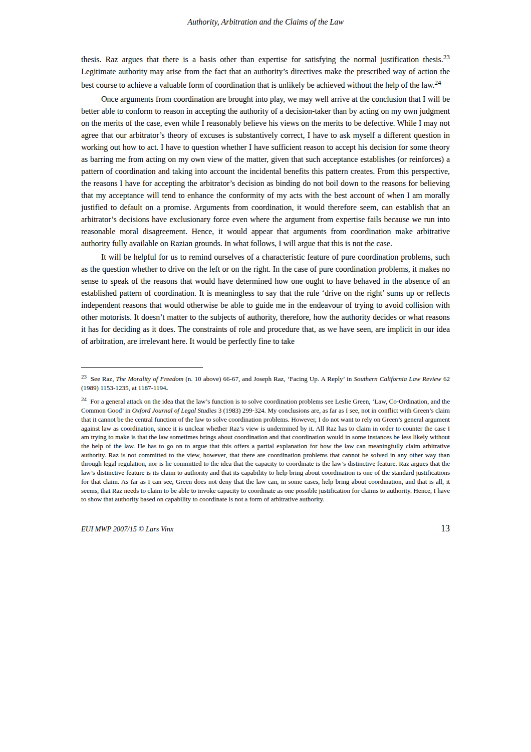Authority, Arbitration and the Claims of the Law
thesis. Raz argues that there is a basis other than expertise for satisfying the normal justification thesis.23 Legitimate authority may arise from the fact that an authority’s directives make the prescribed way of action the best course to achieve a valuable form of coordination that is unlikely be achieved without the help of the law.24
Once arguments from coordination are brought into play, we may well arrive at the conclusion that I will be better able to conform to reason in accepting the authority of a decision-taker than by acting on my own judgment on the merits of the case, even while I reasonably believe his views on the merits to be defective. While I may not agree that our arbitrator’s theory of excuses is substantively correct, I have to ask myself a different question in working out how to act. I have to question whether I have sufficient reason to accept his decision for some theory as barring me from acting on my own view of the matter, given that such acceptance establishes (or reinforces) a pattern of coordination and taking into account the incidental benefits this pattern creates. From this perspective, the reasons I have for accepting the arbitrator’s decision as binding do not boil down to the reasons for believing that my acceptance will tend to enhance the conformity of my acts with the best account of when I am morally justified to default on a promise. Arguments from coordination, it would therefore seem, can establish that an arbitrator’s decisions have exclusionary force even where the argument from expertise fails because we run into reasonable moral disagreement. Hence, it would appear that arguments from coordination make arbitrative authority fully available on Razian grounds. In what follows, I will argue that this is not the case.
It will be helpful for us to remind ourselves of a characteristic feature of pure coordination problems, such as the question whether to drive on the left or on the right. In the case of pure coordination problems, it makes no sense to speak of the reasons that would have determined how one ought to have behaved in the absence of an established pattern of coordination. It is meaningless to say that the rule ‘drive on the right’ sums up or reflects independent reasons that would otherwise be able to guide me in the endeavour of trying to avoid collision with other motorists. It doesn’t matter to the subjects of authority, therefore, how the authority decides or what reasons it has for deciding as it does. The constraints of role and procedure that, as we have seen, are implicit in our idea of arbitration, are irrelevant here. It would be perfectly fine to take
23 See Raz, The Morality of Freedom (n. 10 above) 66-67, and Joseph Raz, ‘Facing Up. A Reply’ in Southern California Law Review 62 (1989) 1153-1235, at 1187-1194.
24 For a general attack on the idea that the law’s function is to solve coordination problems see Leslie Green, ‘Law, Co-Ordination, and the Common Good’ in Oxford Journal of Legal Studies 3 (1983) 299-324. My conclusions are, as far as I see, not in conflict with Green’s claim that it cannot be the central function of the law to solve coordination problems. However, I do not want to rely on Green’s general argument against law as coordination, since it is unclear whether Raz’s view is undermined by it. All Raz has to claim in order to counter the case I am trying to make is that the law sometimes brings about coordination and that coordination would in some instances be less likely without the help of the law. He has to go on to argue that this offers a partial explanation for how the law can meaningfully claim arbitrative authority. Raz is not committed to the view, however, that there are coordination problems that cannot be solved in any other way than through legal regulation, nor is he committed to the idea that the capacity to coordinate is the law’s distinctive feature. Raz argues that the law’s distinctive feature is its claim to authority and that its capability to help bring about coordination is one of the standard justifications for that claim. As far as I can see, Green does not deny that the law can, in some cases, help bring about coordination, and that is all, it seems, that Raz needs to claim to be able to invoke capacity to coordinate as one possible justification for claims to authority. Hence, I have to show that authority based on capability to coordinate is not a form of arbitrative authority.
EUI MWP 2007/15 © Lars Vinx 13